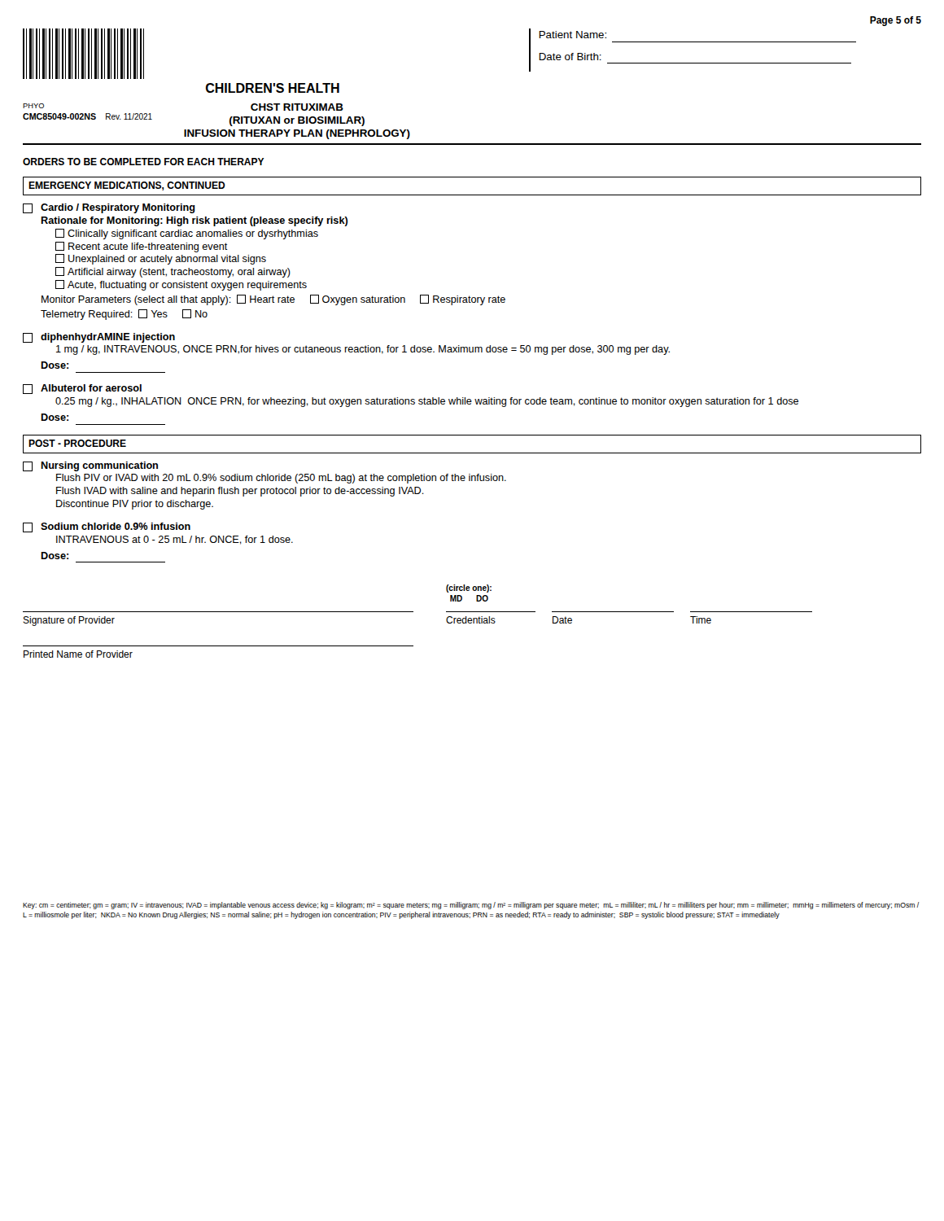Page 5 of 5
CHILDREN'S HEALTH
PHYO
CMC85049-002NS Rev. 11/2021
CHST RITUXIMAB
(RITUXAN or BIOSIMILAR)
INFUSION THERAPY PLAN (NEPHROLOGY)
Patient Name:
Date of Birth:
ORDERS TO BE COMPLETED FOR EACH THERAPY
EMERGENCY MEDICATIONS, CONTINUED
Cardio / Respiratory Monitoring
Rationale for Monitoring: High risk patient (please specify risk)
Clinically significant cardiac anomalies or dysrhythmias
Recent acute life-threatening event
Unexplained or acutely abnormal vital signs
Artificial airway (stent, tracheostomy, oral airway)
Acute, fluctuating or consistent oxygen requirements
Monitor Parameters (select all that apply): Heart rate Oxygen saturation Respiratory rate
Telemetry Required: Yes No
diphenhydrAMINE injection
1 mg / kg, INTRAVENOUS, ONCE PRN,for hives or cutaneous reaction, for 1 dose. Maximum dose = 50 mg per dose, 300 mg per day.
Dose:
Albuterol for aerosol
0.25 mg / kg., INHALATION ONCE PRN, for wheezing, but oxygen saturations stable while waiting for code team, continue to monitor oxygen saturation for 1 dose
Dose:
POST - PROCEDURE
Nursing communication
Flush PIV or IVAD with 20 mL 0.9% sodium chloride (250 mL bag) at the completion of the infusion.
Flush IVAD with saline and heparin flush per protocol prior to de-accessing IVAD.
Discontinue PIV prior to discharge.
Sodium chloride 0.9% infusion
INTRAVENOUS at 0 - 25 mL / hr. ONCE, for 1 dose.
Dose:
(circle one):
MD DO
Signature of Provider
Credentials
Date
Time
Printed Name of Provider
Key: cm = centimeter; gm = gram; IV = intravenous; IVAD = implantable venous access device; kg = kilogram; m² = square meters; mg = milligram; mg / m² = milligram per square meter; mL = milliliter; mL / hr = milliliters per hour; mm = millimeter; mmHg = millimeters of mercury; mOsm / L = milliosmole per liter; NKDA = No Known Drug Allergies; NS = normal saline; pH = hydrogen ion concentration; PIV = peripheral intravenous; PRN = as needed; RTA = ready to administer; SBP = systolic blood pressure; STAT = immediately